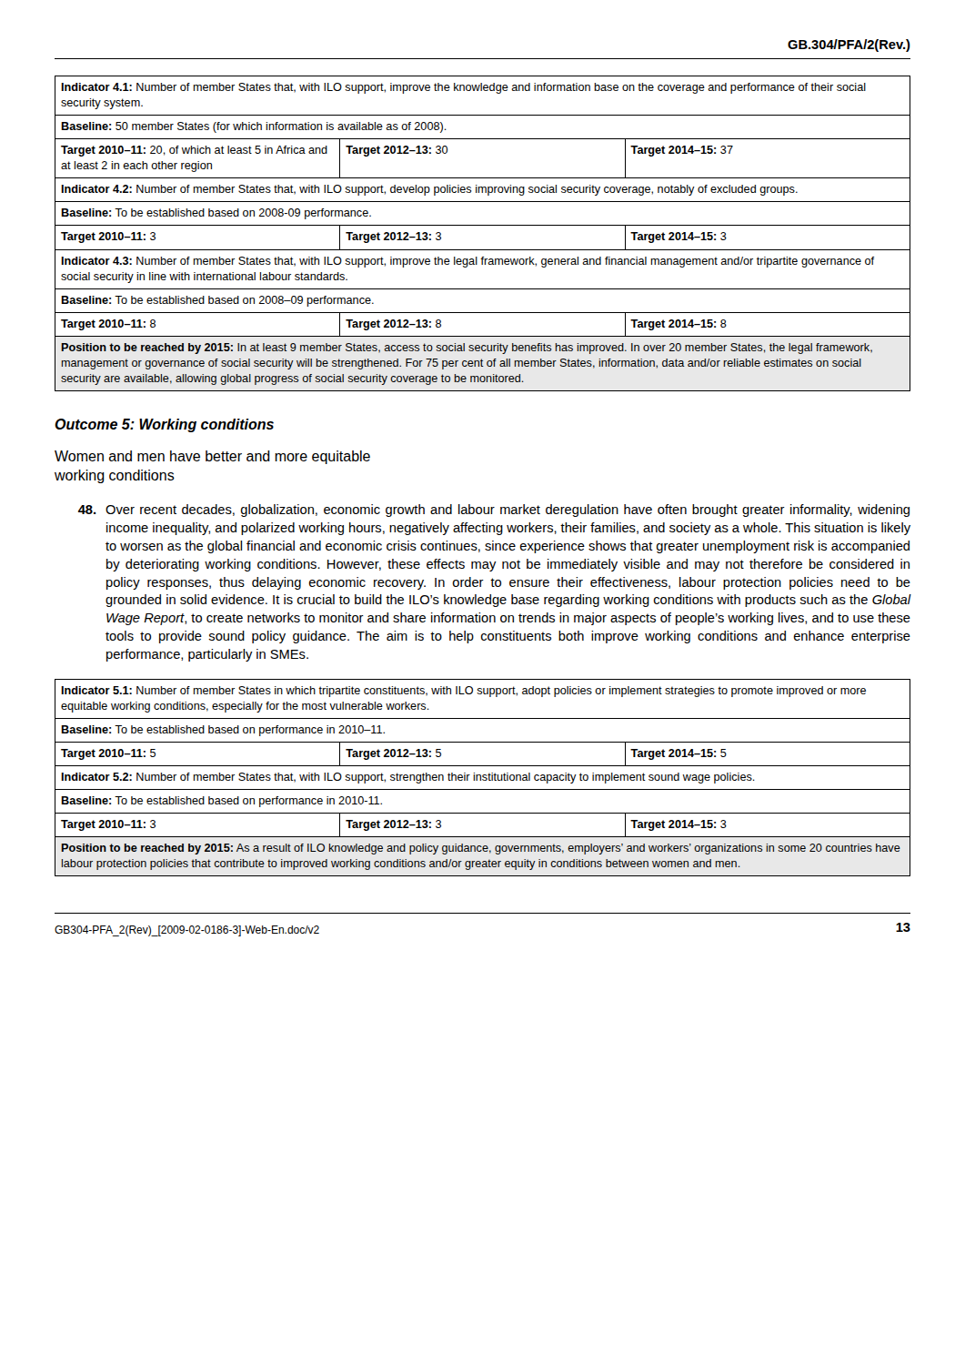GB.304/PFA/2(Rev.)
| Indicator 4.1: Number of member States that, with ILO support, improve the knowledge and information base on the coverage and performance of their social security system. |
| Baseline: 50 member States (for which information is available as of 2008). |
| Target 2010–11: 20, of which at least 5 in Africa and at least 2 in each other region | Target 2012–13: 30 | Target 2014–15: 37 |
| Indicator 4.2: Number of member States that, with ILO support, develop policies improving social security coverage, notably of excluded groups. |
| Baseline: To be established based on 2008-09 performance. |
| Target 2010–11: 3 | Target 2012–13: 3 | Target 2014–15: 3 |
| Indicator 4.3: Number of member States that, with ILO support, improve the legal framework, general and financial management and/or tripartite governance of social security in line with international labour standards. |
| Baseline: To be established based on 2008–09 performance. |
| Target 2010–11: 8 | Target 2012–13: 8 | Target 2014–15: 8 |
| Position to be reached by 2015: In at least 9 member States, access to social security benefits has improved. In over 20 member States, the legal framework, management or governance of social security will be strengthened. For 75 per cent of all member States, information, data and/or reliable estimates on social security are available, allowing global progress of social security coverage to be monitored. |
Outcome 5: Working conditions
Women and men have better and more equitable
working conditions
48.
Over recent decades, globalization, economic growth and labour market deregulation have often brought greater informality, widening income inequality, and polarized working hours, negatively affecting workers, their families, and society as a whole. This situation is likely to worsen as the global financial and economic crisis continues, since experience shows that greater unemployment risk is accompanied by deteriorating working conditions. However, these effects may not be immediately visible and may not therefore be considered in policy responses, thus delaying economic recovery. In order to ensure their effectiveness, labour protection policies need to be grounded in solid evidence. It is crucial to build the ILO’s knowledge base regarding working conditions with products such as the Global Wage Report, to create networks to monitor and share information on trends in major aspects of people’s working lives, and to use these tools to provide sound policy guidance. The aim is to help constituents both improve working conditions and enhance enterprise performance, particularly in SMEs.
| Indicator 5.1: Number of member States in which tripartite constituents, with ILO support, adopt policies or implement strategies to promote improved or more equitable working conditions, especially for the most vulnerable workers. |
| Baseline: To be established based on performance in 2010–11. |
| Target 2010–11: 5 | Target 2012–13: 5 | Target 2014–15: 5 |
| Indicator 5.2: Number of member States that, with ILO support, strengthen their institutional capacity to implement sound wage policies. |
| Baseline: To be established based on performance in 2010-11. |
| Target 2010–11: 3 | Target 2012–13: 3 | Target 2014–15: 3 |
| Position to be reached by 2015: As a result of ILO knowledge and policy guidance, governments, employers’ and workers’ organizations in some 20 countries have labour protection policies that contribute to improved working conditions and/or greater equity in conditions between women and men. |
GB304-PFA_2(Rev)_[2009-02-0186-3]-Web-En.doc/v2
13